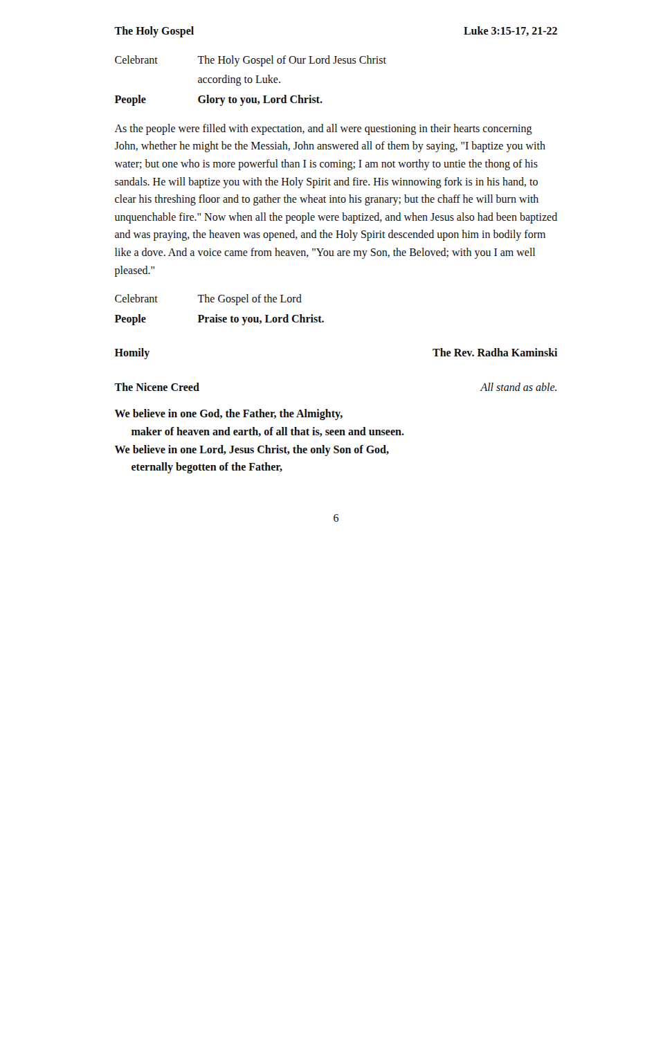The Holy Gospel Luke 3:15-17, 21-22
Celebrant
The Holy Gospel of Our Lord Jesus Christ
according to Luke.
People
Glory to you, Lord Christ.
As the people were filled with expectation, and all were questioning in their hearts concerning John, whether he might be the Messiah, John answered all of them by saying, "I baptize you with water; but one who is more powerful than I is coming; I am not worthy to untie the thong of his sandals. He will baptize you with the Holy Spirit and fire. His winnowing fork is in his hand, to clear his threshing floor and to gather the wheat into his granary; but the chaff he will burn with unquenchable fire." Now when all the people were baptized, and when Jesus also had been baptized and was praying, the heaven was opened, and the Holy Spirit descended upon him in bodily form like a dove. And a voice came from heaven, "You are my Son, the Beloved; with you I am well pleased."
Celebrant
The Gospel of the Lord
People
Praise to you, Lord Christ.
Homily The Rev. Radha Kaminski
The Nicene Creed All stand as able.
We believe in one God, the Father, the Almighty,
maker of heaven and earth, of all that is, seen and unseen.
We believe in one Lord, Jesus Christ, the only Son of God,
eternally begotten of the Father,
6